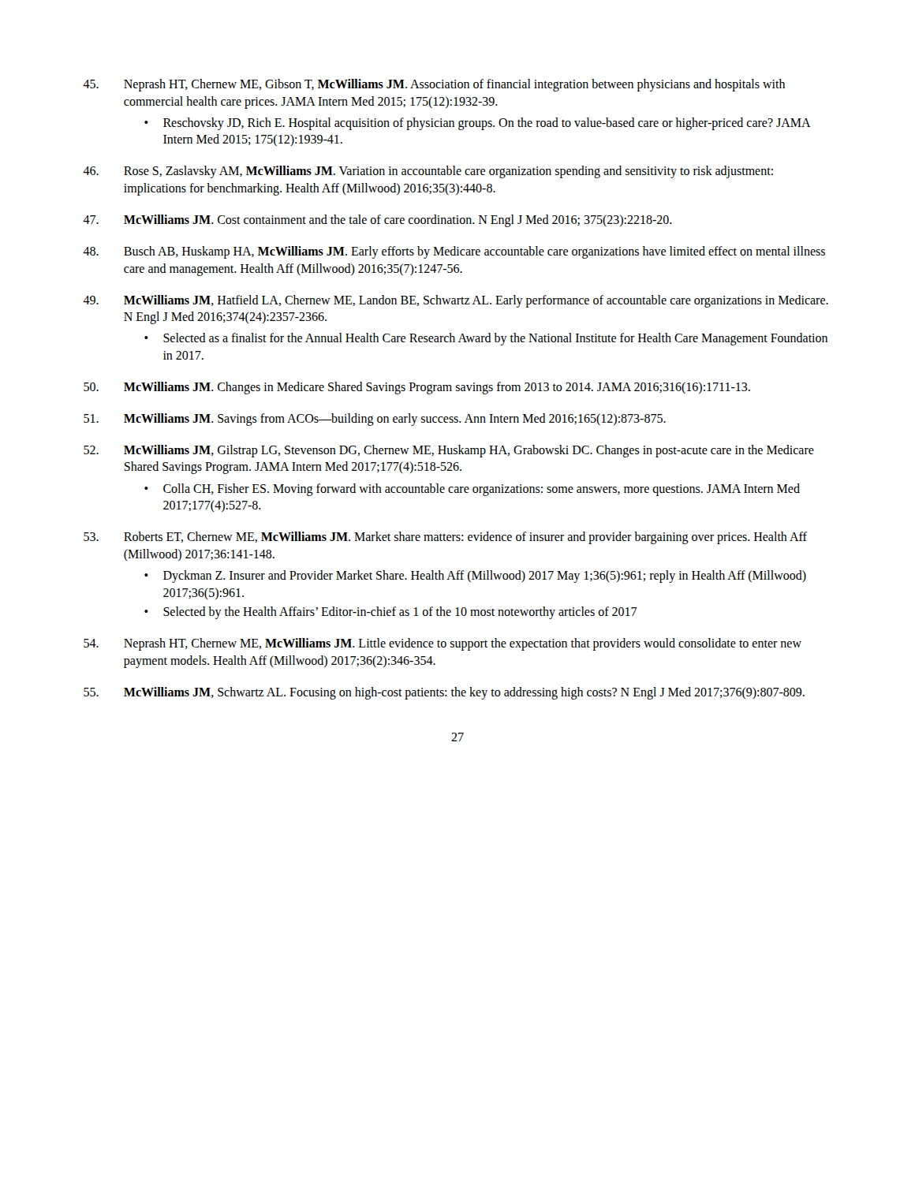45. Neprash HT, Chernew ME, Gibson T, McWilliams JM. Association of financial integration between physicians and hospitals with commercial health care prices. JAMA Intern Med 2015; 175(12):1932-39.
Reschovsky JD, Rich E. Hospital acquisition of physician groups. On the road to value-based care or higher-priced care? JAMA Intern Med 2015; 175(12):1939-41.
46. Rose S, Zaslavsky AM, McWilliams JM. Variation in accountable care organization spending and sensitivity to risk adjustment: implications for benchmarking. Health Aff (Millwood) 2016;35(3):440-8.
47. McWilliams JM. Cost containment and the tale of care coordination. N Engl J Med 2016; 375(23):2218-20.
48. Busch AB, Huskamp HA, McWilliams JM. Early efforts by Medicare accountable care organizations have limited effect on mental illness care and management. Health Aff (Millwood) 2016;35(7):1247-56.
49. McWilliams JM, Hatfield LA, Chernew ME, Landon BE, Schwartz AL. Early performance of accountable care organizations in Medicare. N Engl J Med 2016;374(24):2357-2366.
Selected as a finalist for the Annual Health Care Research Award by the National Institute for Health Care Management Foundation in 2017.
50. McWilliams JM. Changes in Medicare Shared Savings Program savings from 2013 to 2014. JAMA 2016;316(16):1711-13.
51. McWilliams JM. Savings from ACOs—building on early success. Ann Intern Med 2016;165(12):873-875.
52. McWilliams JM, Gilstrap LG, Stevenson DG, Chernew ME, Huskamp HA, Grabowski DC. Changes in post-acute care in the Medicare Shared Savings Program. JAMA Intern Med 2017;177(4):518-526.
Colla CH, Fisher ES. Moving forward with accountable care organizations: some answers, more questions. JAMA Intern Med 2017;177(4):527-8.
53. Roberts ET, Chernew ME, McWilliams JM. Market share matters: evidence of insurer and provider bargaining over prices. Health Aff (Millwood) 2017;36:141-148.
Dyckman Z. Insurer and Provider Market Share. Health Aff (Millwood) 2017 May 1;36(5):961; reply in Health Aff (Millwood) 2017;36(5):961.
Selected by the Health Affairs’ Editor-in-chief as 1 of the 10 most noteworthy articles of 2017
54. Neprash HT, Chernew ME, McWilliams JM. Little evidence to support the expectation that providers would consolidate to enter new payment models. Health Aff (Millwood) 2017;36(2):346-354.
55. McWilliams JM, Schwartz AL. Focusing on high-cost patients: the key to addressing high costs? N Engl J Med 2017;376(9):807-809.
27